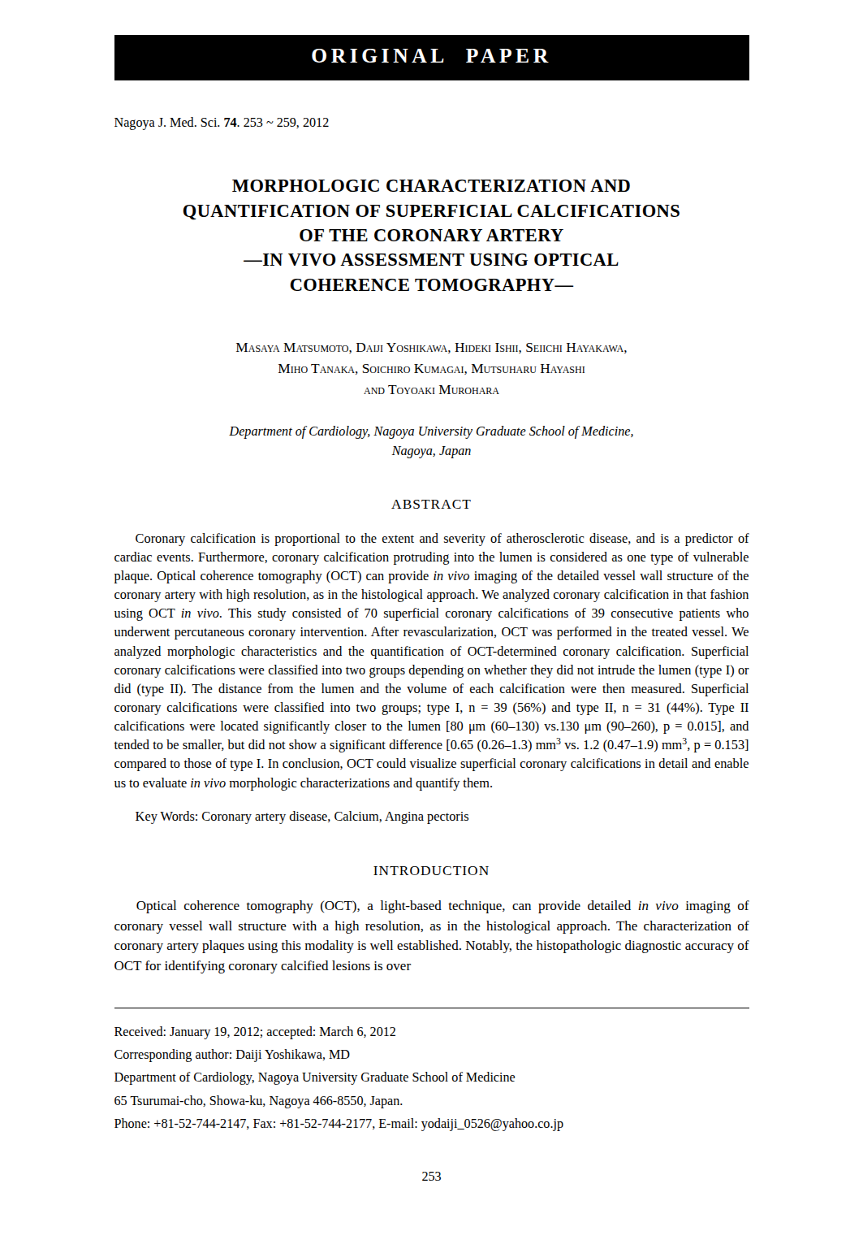ORIGINAL PAPER
Nagoya J. Med. Sci. 74. 253 ~ 259, 2012
Morphologic Characterization and
Quantification of Superficial Calcifications
of the Coronary Artery
—In Vivo Assessment Using Optical
Coherence Tomography—
Masaya Matsumoto, Daiji Yoshikawa, Hideki Ishii, Seiichi Hayakawa,
Miho Tanaka, Soichiro Kumagai, Mutsuharu Hayashi
and Toyoaki Murohara
Department of Cardiology, Nagoya University Graduate School of Medicine,
Nagoya, Japan
ABSTRACT
Coronary calcification is proportional to the extent and severity of atherosclerotic disease, and is a predictor of cardiac events. Furthermore, coronary calcification protruding into the lumen is considered as one type of vulnerable plaque. Optical coherence tomography (OCT) can provide in vivo imaging of the detailed vessel wall structure of the coronary artery with high resolution, as in the histological approach. We analyzed coronary calcification in that fashion using OCT in vivo. This study consisted of 70 superficial coronary calcifications of 39 consecutive patients who underwent percutaneous coronary intervention. After revascularization, OCT was performed in the treated vessel. We analyzed morphologic characteristics and the quantification of OCT-determined coronary calcification. Superficial coronary calcifications were classified into two groups depending on whether they did not intrude the lumen (type I) or did (type II). The distance from the lumen and the volume of each calcification were then measured. Superficial coronary calcifications were classified into two groups; type I, n = 39 (56%) and type II, n = 31 (44%). Type II calcifications were located significantly closer to the lumen [80 μm (60–130) vs.130 μm (90–260), p = 0.015], and tended to be smaller, but did not show a significant difference [0.65 (0.26–1.3) mm3 vs. 1.2 (0.47–1.9) mm3, p = 0.153] compared to those of type I. In conclusion, OCT could visualize superficial coronary calcifications in detail and enable us to evaluate in vivo morphologic characterizations and quantify them.
Key Words: Coronary artery disease, Calcium, Angina pectoris
INTRODUCTION
Optical coherence tomography (OCT), a light-based technique, can provide detailed in vivo imaging of coronary vessel wall structure with a high resolution, as in the histological approach. The characterization of coronary artery plaques using this modality is well established. Notably, the histopathologic diagnostic accuracy of OCT for identifying coronary calcified lesions is over
Received: January 19, 2012; accepted: March 6, 2012
Corresponding author: Daiji Yoshikawa, MD
Department of Cardiology, Nagoya University Graduate School of Medicine
65 Tsurumai-cho, Showa-ku, Nagoya 466-8550, Japan.
Phone: +81-52-744-2147, Fax: +81-52-744-2177, E-mail: yodaiji_0526@yahoo.co.jp
253